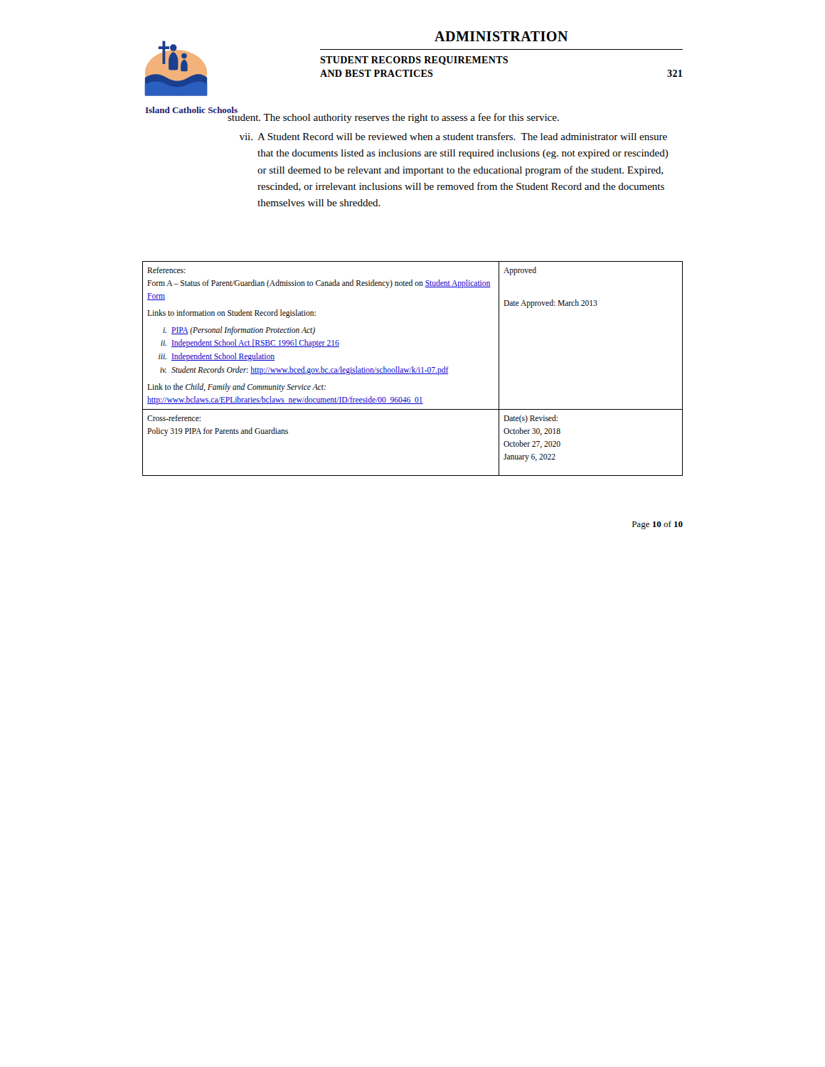Island Catholic Schools
ADMINISTRATION
STUDENT RECORDS REQUIREMENTS
AND BEST PRACTICES 321
student. The school authority reserves the right to assess a fee for this service.
vii. A Student Record will be reviewed when a student transfers. The lead administrator will ensure that the documents listed as inclusions are still required inclusions (eg. not expired or rescinded) or still deemed to be relevant and important to the educational program of the student. Expired, rescinded, or irrelevant inclusions will be removed from the Student Record and the documents themselves will be shredded.
| References: Form A – Status of Parent/Guardian (Admission to Canada and Residency) noted on Student Application Form Links to information on Student Record legislation: i. PIPA (Personal Information Protection Act) ii. Independent School Act [RSBC 1996] Chapter 216 iii. Independent School Regulation iv. Student Records Order : http://www.bced.gov.bc.ca/legislation/schoollaw/k/i1-07.pdf Link to the Child, Family and Community Service Act: http://www.bclaws.ca/EPLibraries/bclaws_new/document/ID/freeside/00_96046_01 | Approved Date Approved: March 2013 |
| Cross-reference: Policy 319 PIPA for Parents and Guardians | Date(s) Revised: October 30, 2018 October 27, 2020 January 6, 2022 |
Page 10 of 10